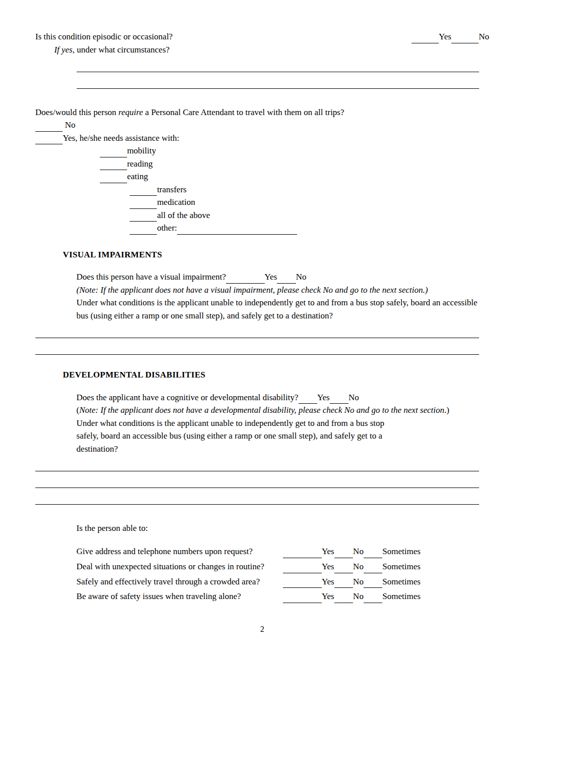Is this condition episodic or occasional? Yes No
If yes, under what circumstances?
Does/would this person require a Personal Care Attendant to travel with them on all trips?
No
Yes, he/she needs assistance with:
mobility
reading
eating
transfers
medication
all of the above
other:
VISUAL IMPAIRMENTS
Does this person have a visual impairment? Yes No
(Note: If the applicant does not have a visual impairment, please check No and go to the next section.)
Under what conditions is the applicant unable to independently get to and from a bus stop safely, board an accessible bus (using either a ramp or one small step), and safely get to a destination?
DEVELOPMENTAL DISABILITIES
Does the applicant have a cognitive or developmental disability? Yes No
(Note: If the applicant does not have a developmental disability, please check No and go to the next section.)
Under what conditions is the applicant unable to independently get to and from a bus stop
safely, board an accessible bus (using either a ramp or one small step), and safely get to a
destination?
Is the person able to:
| Give address and telephone numbers upon request? | Yes No Sometimes |
| Deal with unexpected situations or changes in routine? | Yes No Sometimes |
| Safely and effectively travel through a crowded area? | Yes No Sometimes |
| Be aware of safety issues when traveling alone? | Yes No Sometimes |
2